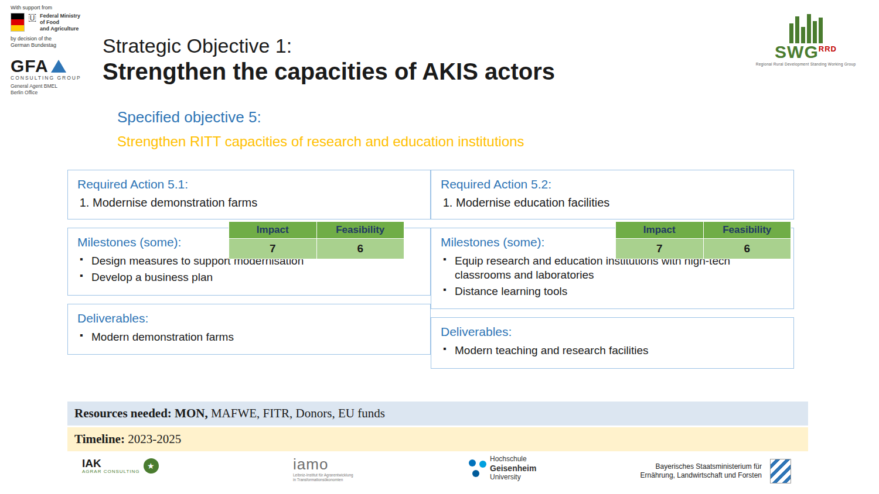With support from
🇺️
Federal Ministry
of Food
and Agriculture
by decision of the
German Bundestag
GFA
CONSULTING GROUP
General Agent BMEL
Berlin Office
SWGRRD
Regional Rural Development Standing Working Group
Strategic Objective 1:
Strengthen the capacities of AKIS actors
Specified objective 5:
Strengthen RITT capacities of research and education institutions
Required Action 5.1:
Modernise demonstration farms
Milestones (some):
Design measures to support modernisation
Develop a business plan
Deliverables:
Modern demonstration farms
Required Action 5.2:
Modernise education facilities
Milestones (some):
Equip research and education institutions with high-tech classrooms and laboratories
Distance learning tools
Deliverables:
Modern teaching and research facilities
| Impact | Feasibility |
| --- | --- |
| 7 | 6 |
| Impact | Feasibility |
| --- | --- |
| 7 | 6 |
Resources needed: MON, MAFWE, FITR, Donors, EU funds
Timeline: 2023-2025
IAK
AGRAR CONSULTING
★
iamo
Leibniz-Institut für Agrarentwicklung
in Transformationsökonomien
Hochschule
Geisenheim
University
Bayerisches Staatsministerium für
Ernährung, Landwirtschaft und Forsten